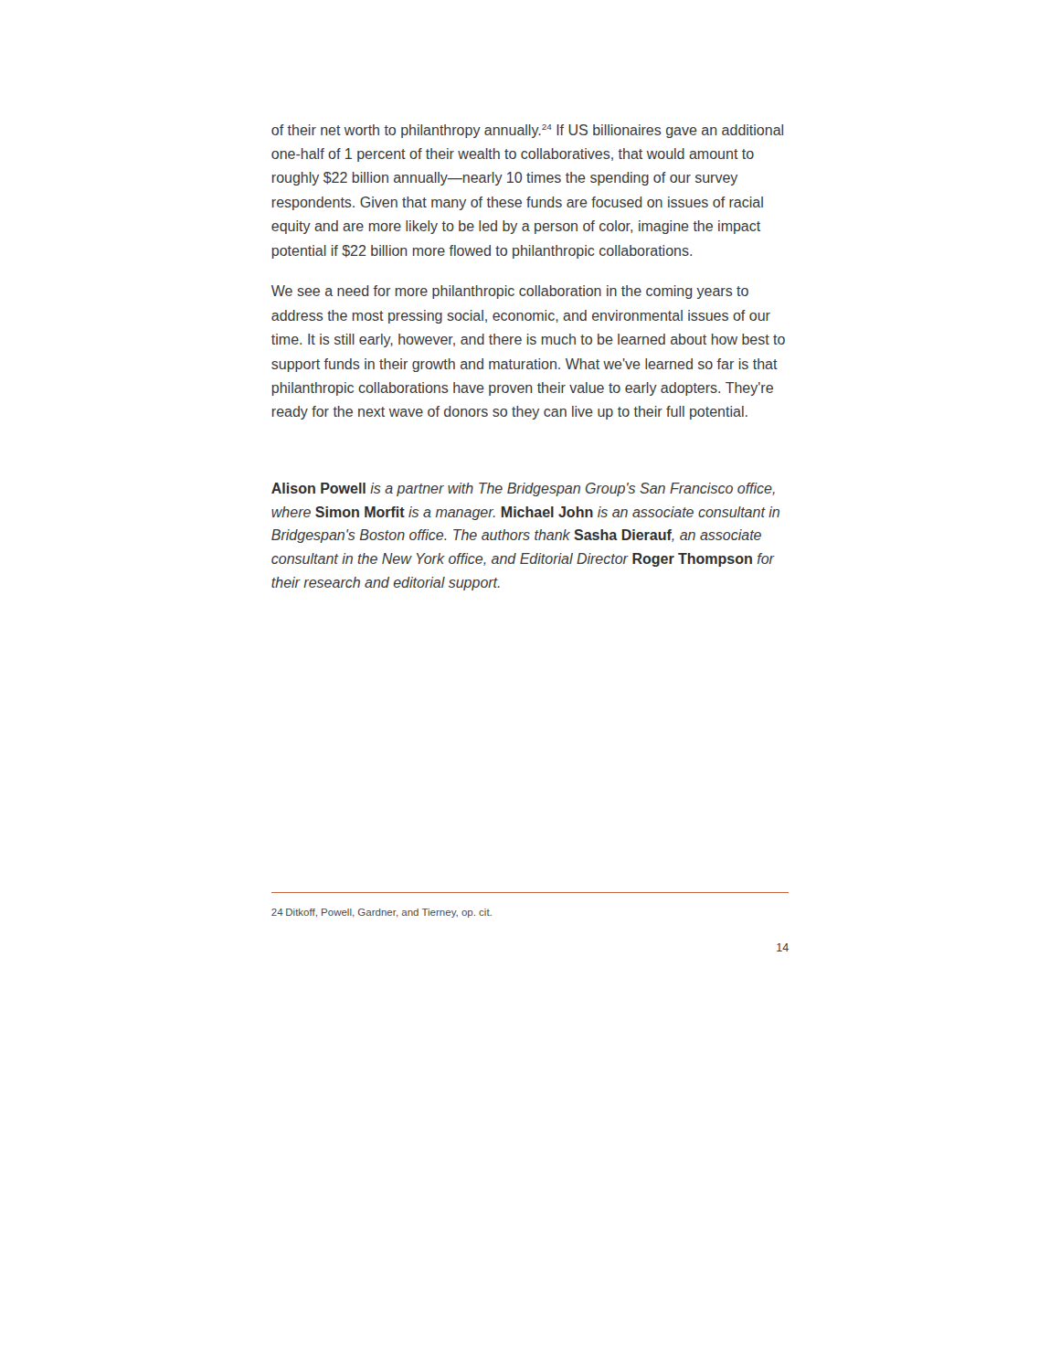of their net worth to philanthropy annually.24 If US billionaires gave an additional one-half of 1 percent of their wealth to collaboratives, that would amount to roughly $22 billion annually—nearly 10 times the spending of our survey respondents. Given that many of these funds are focused on issues of racial equity and are more likely to be led by a person of color, imagine the impact potential if $22 billion more flowed to philanthropic collaborations.
We see a need for more philanthropic collaboration in the coming years to address the most pressing social, economic, and environmental issues of our time. It is still early, however, and there is much to be learned about how best to support funds in their growth and maturation. What we've learned so far is that philanthropic collaborations have proven their value to early adopters. They're ready for the next wave of donors so they can live up to their full potential.
Alison Powell is a partner with The Bridgespan Group's San Francisco office, where Simon Morfit is a manager. Michael John is an associate consultant in Bridgespan's Boston office. The authors thank Sasha Dierauf, an associate consultant in the New York office, and Editorial Director Roger Thompson for their research and editorial support.
24 Ditkoff, Powell, Gardner, and Tierney, op. cit.
14